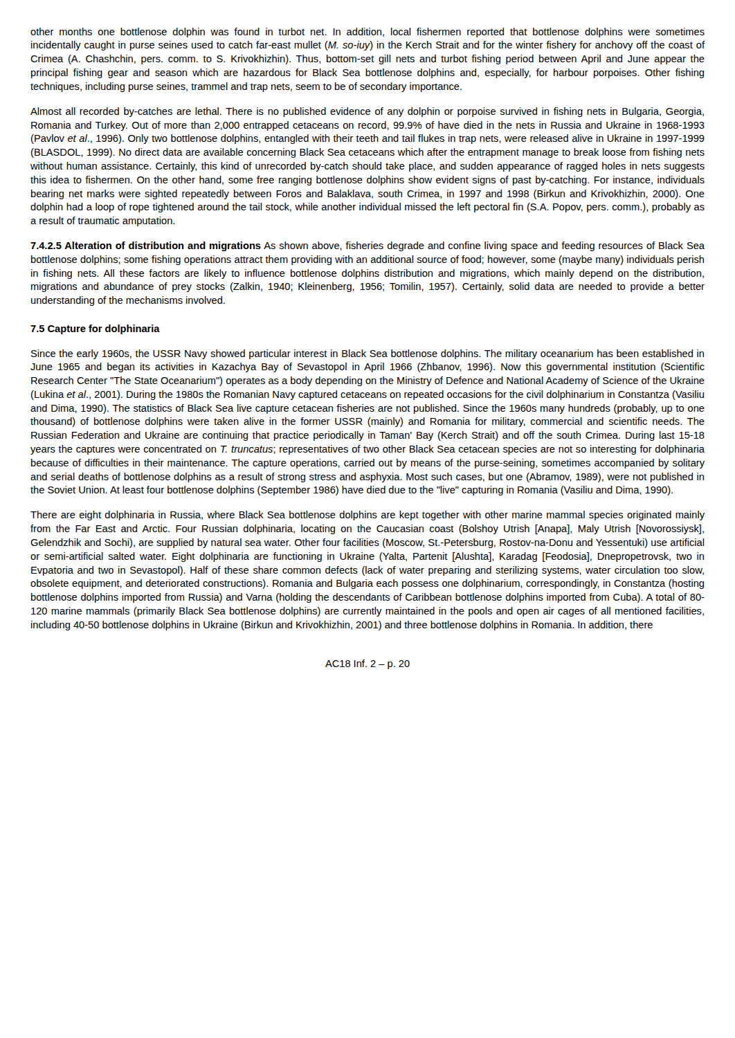other months one bottlenose dolphin was found in turbot net. In addition, local fishermen reported that bottlenose dolphins were sometimes incidentally caught in purse seines used to catch far-east mullet (M. so-iuy) in the Kerch Strait and for the winter fishery for anchovy off the coast of Crimea (A. Chashchin, pers. comm. to S. Krivokhizhin). Thus, bottom-set gill nets and turbot fishing period between April and June appear the principal fishing gear and season which are hazardous for Black Sea bottlenose dolphins and, especially, for harbour porpoises. Other fishing techniques, including purse seines, trammel and trap nets, seem to be of secondary importance.
Almost all recorded by-catches are lethal. There is no published evidence of any dolphin or porpoise survived in fishing nets in Bulgaria, Georgia, Romania and Turkey. Out of more than 2,000 entrapped cetaceans on record, 99.9% of have died in the nets in Russia and Ukraine in 1968-1993 (Pavlov et al., 1996). Only two bottlenose dolphins, entangled with their teeth and tail flukes in trap nets, were released alive in Ukraine in 1997-1999 (BLASDOL, 1999). No direct data are available concerning Black Sea cetaceans which after the entrapment manage to break loose from fishing nets without human assistance. Certainly, this kind of unrecorded by-catch should take place, and sudden appearance of ragged holes in nets suggests this idea to fishermen. On the other hand, some free ranging bottlenose dolphins show evident signs of past by-catching. For instance, individuals bearing net marks were sighted repeatedly between Foros and Balaklava, south Crimea, in 1997 and 1998 (Birkun and Krivokhizhin, 2000). One dolphin had a loop of rope tightened around the tail stock, while another individual missed the left pectoral fin (S.A. Popov, pers. comm.), probably as a result of traumatic amputation.
7.4.2.5 Alteration of distribution and migrations As shown above, fisheries degrade and confine living space and feeding resources of Black Sea bottlenose dolphins; some fishing operations attract them providing with an additional source of food; however, some (maybe many) individuals perish in fishing nets. All these factors are likely to influence bottlenose dolphins distribution and migrations, which mainly depend on the distribution, migrations and abundance of prey stocks (Zalkin, 1940; Kleinenberg, 1956; Tomilin, 1957). Certainly, solid data are needed to provide a better understanding of the mechanisms involved.
7.5 Capture for dolphinaria
Since the early 1960s, the USSR Navy showed particular interest in Black Sea bottlenose dolphins. The military oceanarium has been established in June 1965 and began its activities in Kazachya Bay of Sevastopol in April 1966 (Zhbanov, 1996). Now this governmental institution (Scientific Research Center "The State Oceanarium") operates as a body depending on the Ministry of Defence and National Academy of Science of the Ukraine (Lukina et al., 2001). During the 1980s the Romanian Navy captured cetaceans on repeated occasions for the civil dolphinarium in Constantza (Vasiliu and Dima, 1990). The statistics of Black Sea live capture cetacean fisheries are not published. Since the 1960s many hundreds (probably, up to one thousand) of bottlenose dolphins were taken alive in the former USSR (mainly) and Romania for military, commercial and scientific needs. The Russian Federation and Ukraine are continuing that practice periodically in Taman' Bay (Kerch Strait) and off the south Crimea. During last 15-18 years the captures were concentrated on T. truncatus; representatives of two other Black Sea cetacean species are not so interesting for dolphinaria because of difficulties in their maintenance. The capture operations, carried out by means of the purse-seining, sometimes accompanied by solitary and serial deaths of bottlenose dolphins as a result of strong stress and asphyxia. Most such cases, but one (Abramov, 1989), were not published in the Soviet Union. At least four bottlenose dolphins (September 1986) have died due to the "live" capturing in Romania (Vasiliu and Dima, 1990).
There are eight dolphinaria in Russia, where Black Sea bottlenose dolphins are kept together with other marine mammal species originated mainly from the Far East and Arctic. Four Russian dolphinaria, locating on the Caucasian coast (Bolshoy Utrish [Anapa], Maly Utrish [Novorossiysk], Gelendzhik and Sochi), are supplied by natural sea water. Other four facilities (Moscow, St.-Petersburg, Rostov-na-Donu and Yessentuki) use artificial or semi-artificial salted water. Eight dolphinaria are functioning in Ukraine (Yalta, Partenit [Alushta], Karadag [Feodosia], Dnepropetrovsk, two in Evpatoria and two in Sevastopol). Half of these share common defects (lack of water preparing and sterilizing systems, water circulation too slow, obsolete equipment, and deteriorated constructions). Romania and Bulgaria each possess one dolphinarium, correspondingly, in Constantza (hosting bottlenose dolphins imported from Russia) and Varna (holding the descendants of Caribbean bottlenose dolphins imported from Cuba). A total of 80-120 marine mammals (primarily Black Sea bottlenose dolphins) are currently maintained in the pools and open air cages of all mentioned facilities, including 40-50 bottlenose dolphins in Ukraine (Birkun and Krivokhizhin, 2001) and three bottlenose dolphins in Romania. In addition, there
AC18 Inf. 2 – p. 20